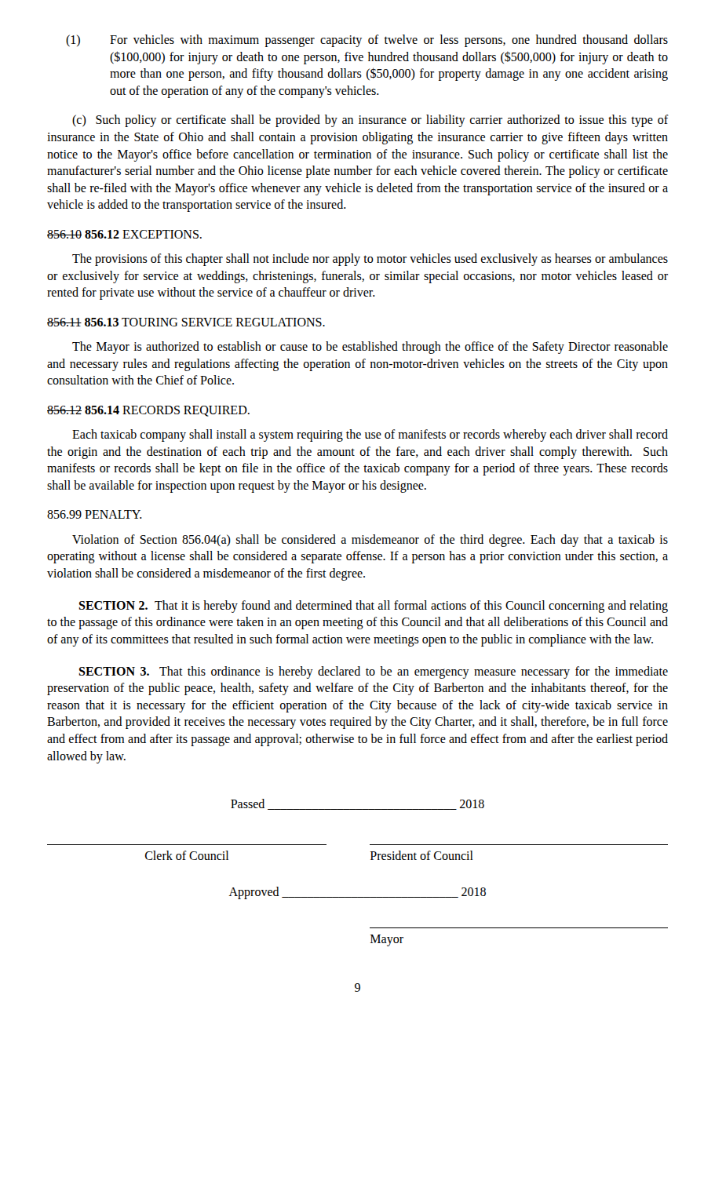(1)
For vehicles with maximum passenger capacity of twelve or less persons, one hundred thousand dollars ($100,000) for injury or death to one person, five hundred thousand dollars ($500,000) for injury or death to more than one person, and fifty thousand dollars ($50,000) for property damage in any one accident arising out of the operation of any of the company's vehicles.
(c) Such policy or certificate shall be provided by an insurance or liability carrier authorized to issue this type of insurance in the State of Ohio and shall contain a provision obligating the insurance carrier to give fifteen days written notice to the Mayor's office before cancellation or termination of the insurance. Such policy or certificate shall list the manufacturer's serial number and the Ohio license plate number for each vehicle covered therein. The policy or certificate shall be re-filed with the Mayor's office whenever any vehicle is deleted from the transportation service of the insured or a vehicle is added to the transportation service of the insured.
856.10 856.12 EXCEPTIONS.
The provisions of this chapter shall not include nor apply to motor vehicles used exclusively as hearses or ambulances or exclusively for service at weddings, christenings, funerals, or similar special occasions, nor motor vehicles leased or rented for private use without the service of a chauffeur or driver.
856.11 856.13 TOURING SERVICE REGULATIONS.
The Mayor is authorized to establish or cause to be established through the office of the Safety Director reasonable and necessary rules and regulations affecting the operation of non-motor-driven vehicles on the streets of the City upon consultation with the Chief of Police.
856.12 856.14 RECORDS REQUIRED.
Each taxicab company shall install a system requiring the use of manifests or records whereby each driver shall record the origin and the destination of each trip and the amount of the fare, and each driver shall comply therewith. Such manifests or records shall be kept on file in the office of the taxicab company for a period of three years. These records shall be available for inspection upon request by the Mayor or his designee.
856.99 PENALTY.
Violation of Section 856.04(a) shall be considered a misdemeanor of the third degree. Each day that a taxicab is operating without a license shall be considered a separate offense. If a person has a prior conviction under this section, a violation shall be considered a misdemeanor of the first degree.
SECTION 2. That it is hereby found and determined that all formal actions of this Council concerning and relating to the passage of this ordinance were taken in an open meeting of this Council and that all deliberations of this Council and of any of its committees that resulted in such formal action were meetings open to the public in compliance with the law.
SECTION 3. That this ordinance is hereby declared to be an emergency measure necessary for the immediate preservation of the public peace, health, safety and welfare of the City of Barberton and the inhabitants thereof, for the reason that it is necessary for the efficient operation of the City because of the lack of city-wide taxicab service in Barberton, and provided it receives the necessary votes required by the City Charter, and it shall, therefore, be in full force and effect from and after its passage and approval; otherwise to be in full force and effect from and after the earliest period allowed by law.
Passed ______________________________ 2018
Clerk of Council
President of Council
Approved ____________________________ 2018
Mayor
9